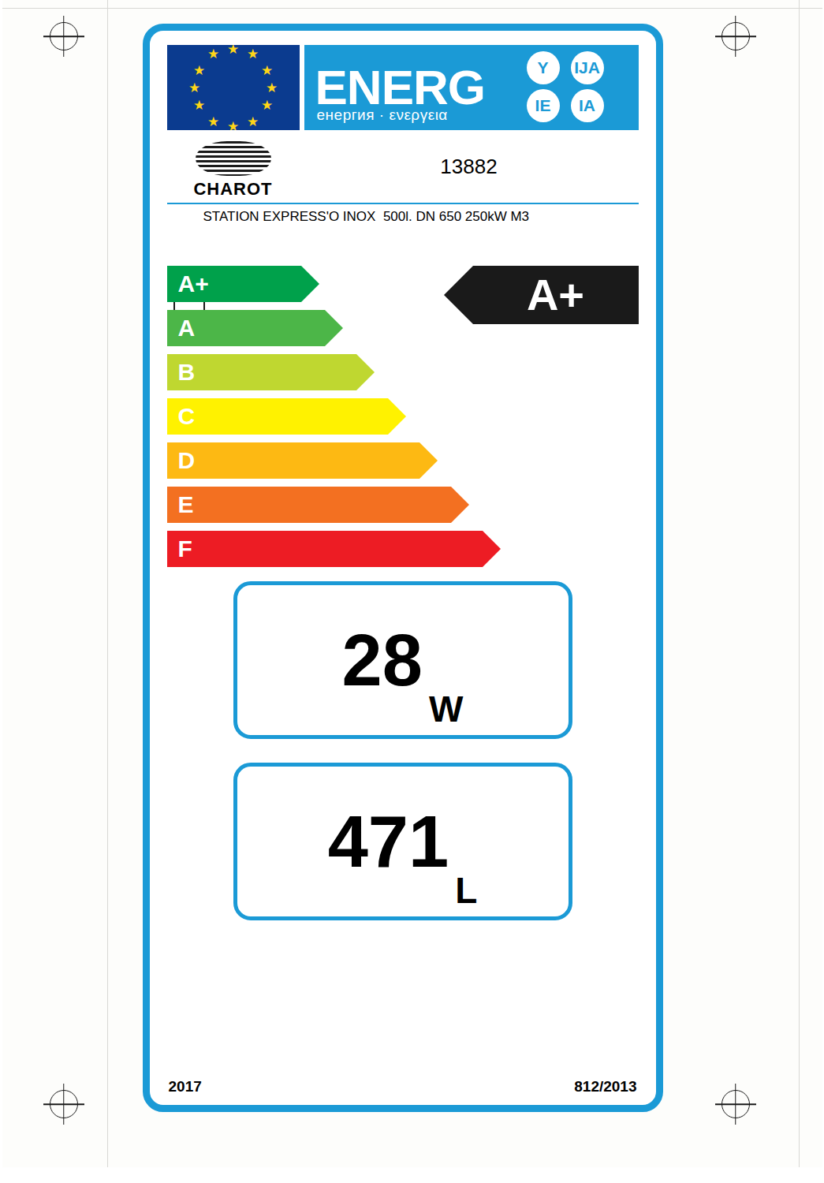★ ★ ★ ★ ★ ★ ★ ★ ★ ★ ★ ★
ENERG
енергия · ενεργεια
Y
IJA
IE
IA
CHAROT
13882
STATION EXPRESS'O INOX 500l. DN 650 250kW M3
A+
A
B
C
D
E
F
A+
28 W
471 L
2017
812/2013